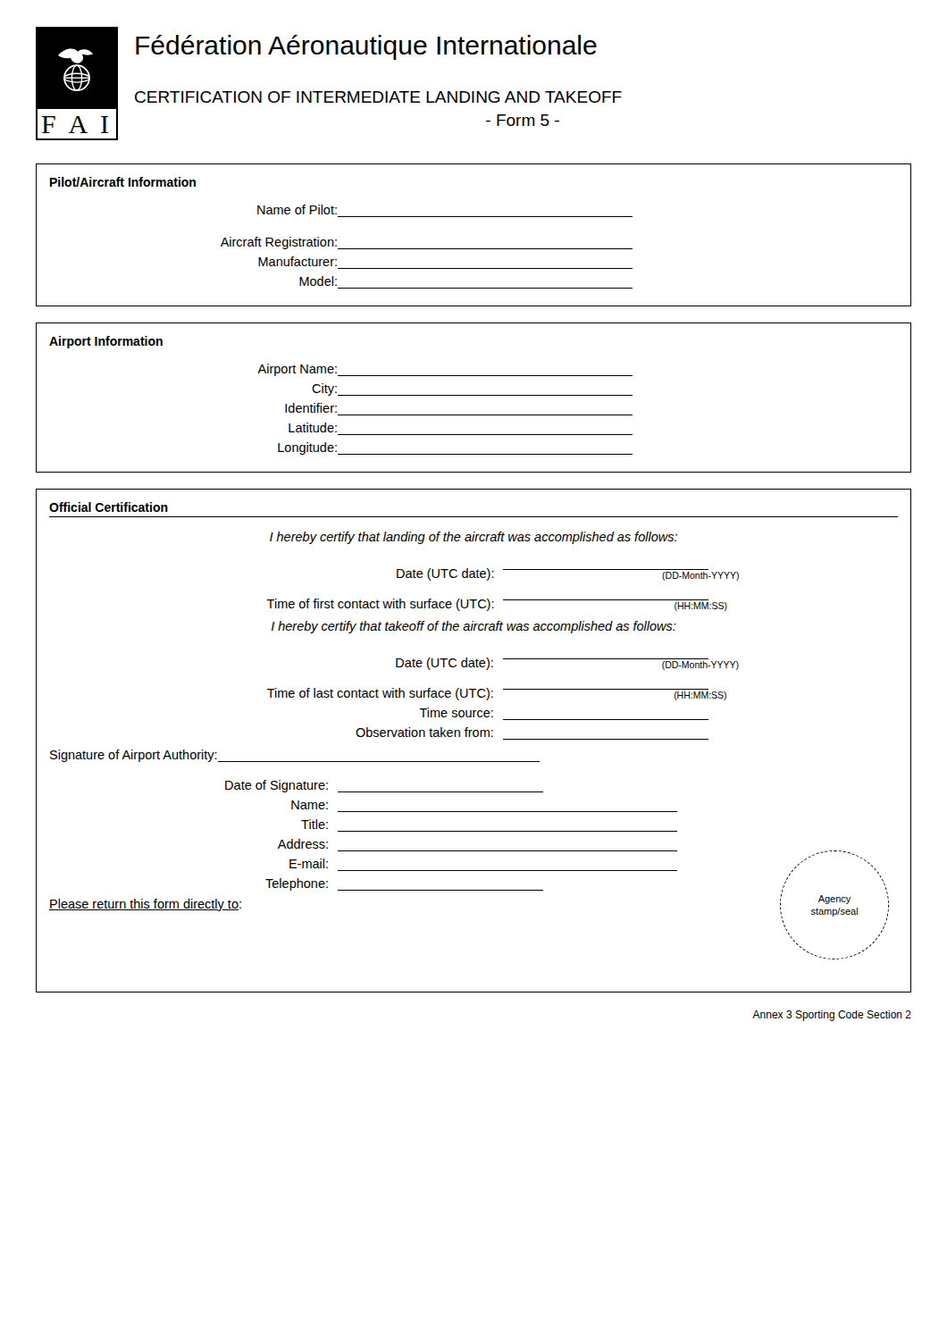F A I
Fédération Aéronautique Internationale
CERTIFICATION OF INTERMEDIATE LANDING AND TAKEOFF - Form 5 -
Pilot/Aircraft Information
| Name of Pilot: | |
| Aircraft Registration: | |
| Manufacturer: | |
| Model: | |
Airport Information
| Airport Name: | |
| City: | |
| Identifier: | |
| Latitude: | |
| Longitude: | |
Official Certification
I hereby certify that landing of the aircraft was accomplished as follows:
| Date (UTC date): | (DD-Month-YYYY) |
| Time of first contact with surface (UTC): | (HH:MM:SS) |
I hereby certify that takeoff of the aircraft was accomplished as follows:
| Date (UTC date): | (DD-Month-YYYY) |
| Time of last contact with surface (UTC): | (HH:MM:SS) |
| Time source: | |
| Observation taken from: | |
Signature of Airport Authority:
| Date of Signature: | |
| Name: | |
| Title: | |
| Address: | |
| E-mail: | |
| Telephone: | |
Please return this form directly to:
Agency
stamp/seal
Annex 3 Sporting Code Section 2